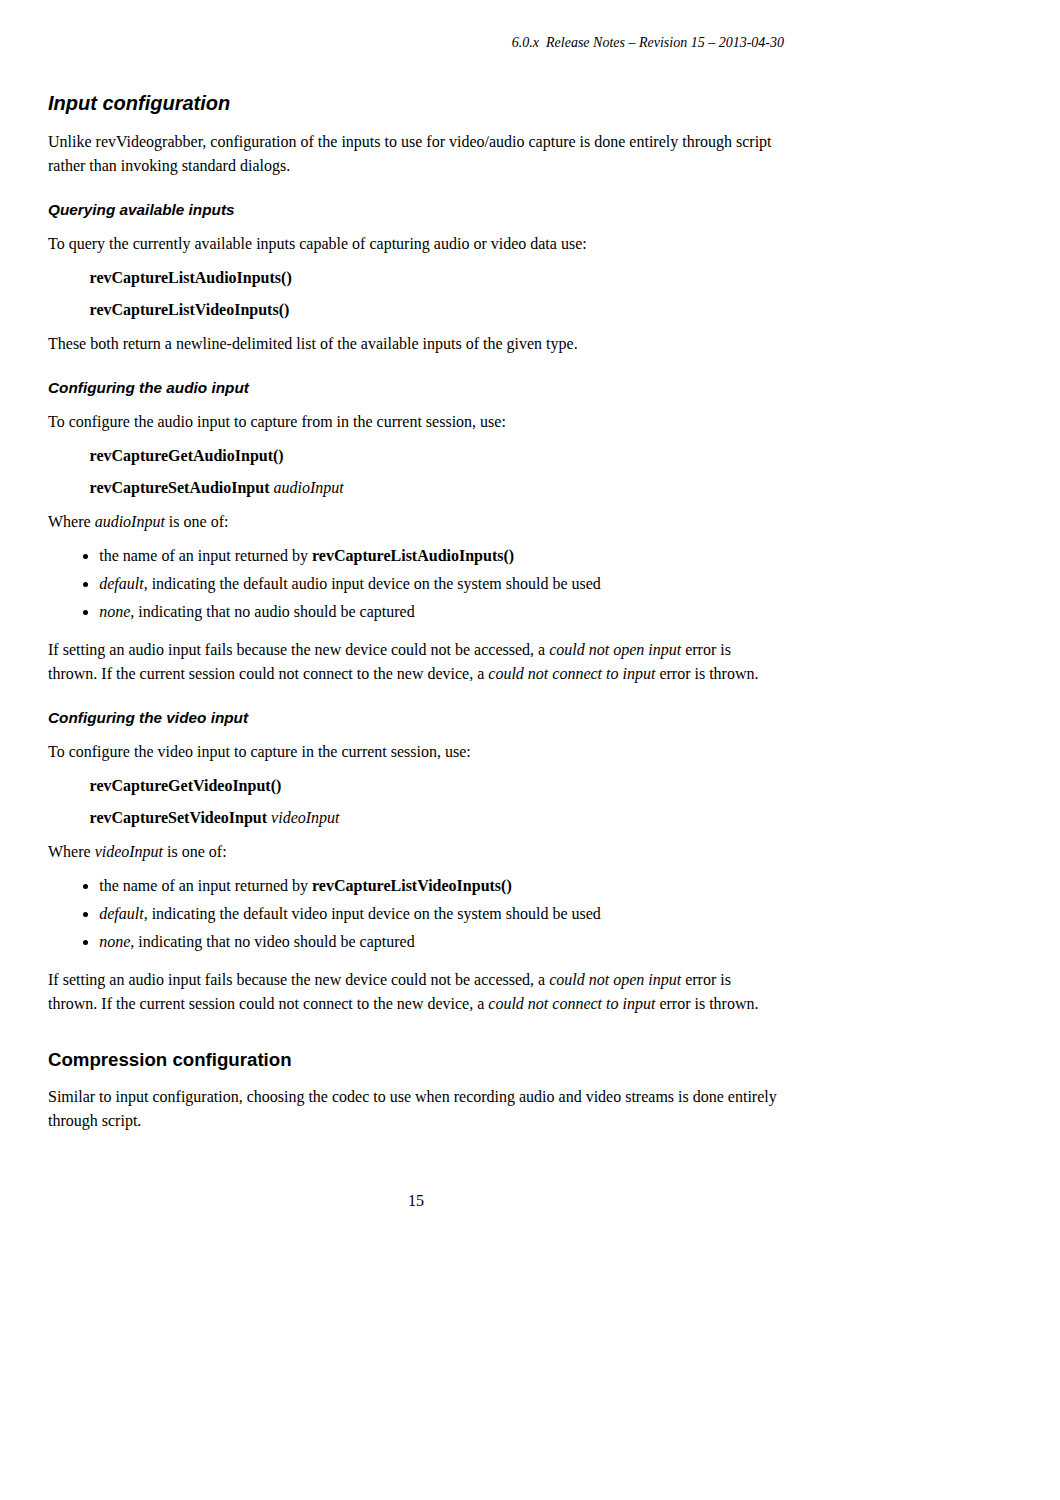6.0.x Release Notes – Revision 15 – 2013-04-30
Input configuration
Unlike revVideograbber, configuration of the inputs to use for video/audio capture is done entirely through script rather than invoking standard dialogs.
Querying available inputs
To query the currently available inputs capable of capturing audio or video data use:
revCaptureListAudioInputs()
revCaptureListVideoInputs()
These both return a newline-delimited list of the available inputs of the given type.
Configuring the audio input
To configure the audio input to capture from in the current session, use:
revCaptureGetAudioInput()
revCaptureSetAudioInput audioInput
Where audioInput is one of:
the name of an input returned by revCaptureListAudioInputs()
default, indicating the default audio input device on the system should be used
none, indicating that no audio should be captured
If setting an audio input fails because the new device could not be accessed, a could not open input error is thrown. If the current session could not connect to the new device, a could not connect to input error is thrown.
Configuring the video input
To configure the video input to capture in the current session, use:
revCaptureGetVideoInput()
revCaptureSetVideoInput videoInput
Where videoInput is one of:
the name of an input returned by revCaptureListVideoInputs()
default, indicating the default video input device on the system should be used
none, indicating that no video should be captured
If setting an audio input fails because the new device could not be accessed, a could not open input error is thrown. If the current session could not connect to the new device, a could not connect to input error is thrown.
Compression configuration
Similar to input configuration, choosing the codec to use when recording audio and video streams is done entirely through script.
15